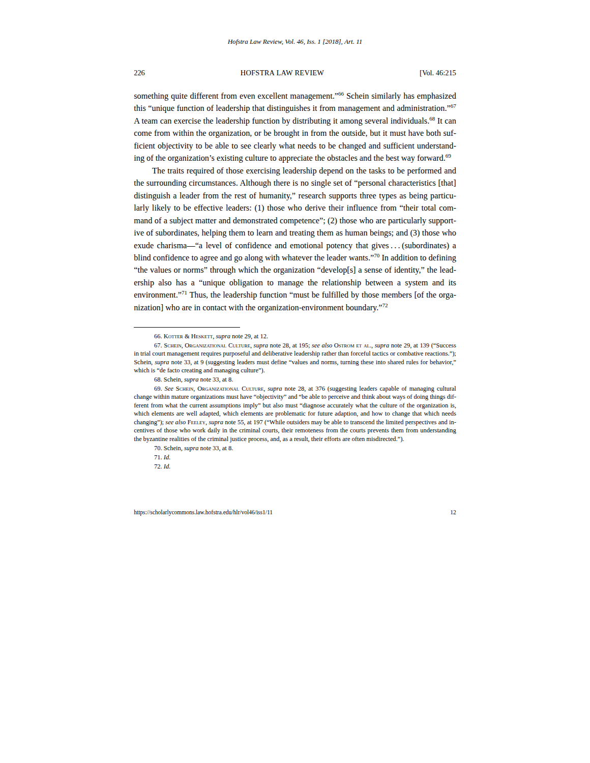Hofstra Law Review, Vol. 46, Iss. 1 [2018], Art. 11
226 HOFSTRA LAW REVIEW [Vol. 46:215
something quite different from even excellent management.”66 Schein similarly has emphasized this “unique function of leadership that distinguishes it from management and administration.”67 A team can exercise the leadership function by distributing it among several individuals.68 It can come from within the organization, or be brought in from the outside, but it must have both sufficient objectivity to be able to see clearly what needs to be changed and sufficient understanding of the organization’s existing culture to appreciate the obstacles and the best way forward.69
The traits required of those exercising leadership depend on the tasks to be performed and the surrounding circumstances. Although there is no single set of “personal characteristics [that] distinguish a leader from the rest of humanity,” research supports three types as being particularly likely to be effective leaders: (1) those who derive their influence from “their total command of a subject matter and demonstrated competence”; (2) those who are particularly supportive of subordinates, helping them to learn and treating them as human beings; and (3) those who exude charisma—“a level of confidence and emotional potency that gives . . . (subordinates) a blind confidence to agree and go along with whatever the leader wants.”70 In addition to defining “the values or norms” through which the organization “develop[s] a sense of identity,” the leadership also has a “unique obligation to manage the relationship between a system and its environment.”71 Thus, the leadership function “must be fulfilled by those members [of the organization] who are in contact with the organization-environment boundary.”72
66. Kotter & Heskett, supra note 29, at 12.
67. Schein, Organizational Culture, supra note 28, at 195; see also Ostrom et al., supra note 29, at 139 (“Success in trial court management requires purposeful and deliberative leadership rather than forceful tactics or combative reactions.”); Schein, supra note 33, at 9 (suggesting leaders must define “values and norms, turning these into shared rules for behavior,” which is “de facto creating and managing culture”).
68. Schein, supra note 33, at 8.
69. See Schein, Organizational Culture, supra note 28, at 376 (suggesting leaders capable of managing cultural change within mature organizations must have “objectivity” and “be able to perceive and think about ways of doing things different from what the current assumptions imply” but also must “diagnose accurately what the culture of the organization is, which elements are well adapted, which elements are problematic for future adaption, and how to change that which needs changing”); see also Feeley, supra note 55, at 197 (“While outsiders may be able to transcend the limited perspectives and incentives of those who work daily in the criminal courts, their remoteness from the courts prevents them from understanding the byzantine realities of the criminal justice process, and, as a result, their efforts are often misdirected.”).
70. Schein, supra note 33, at 8.
71. Id.
72. Id.
https://scholarlycommons.law.hofstra.edu/hlr/vol46/iss1/11 12